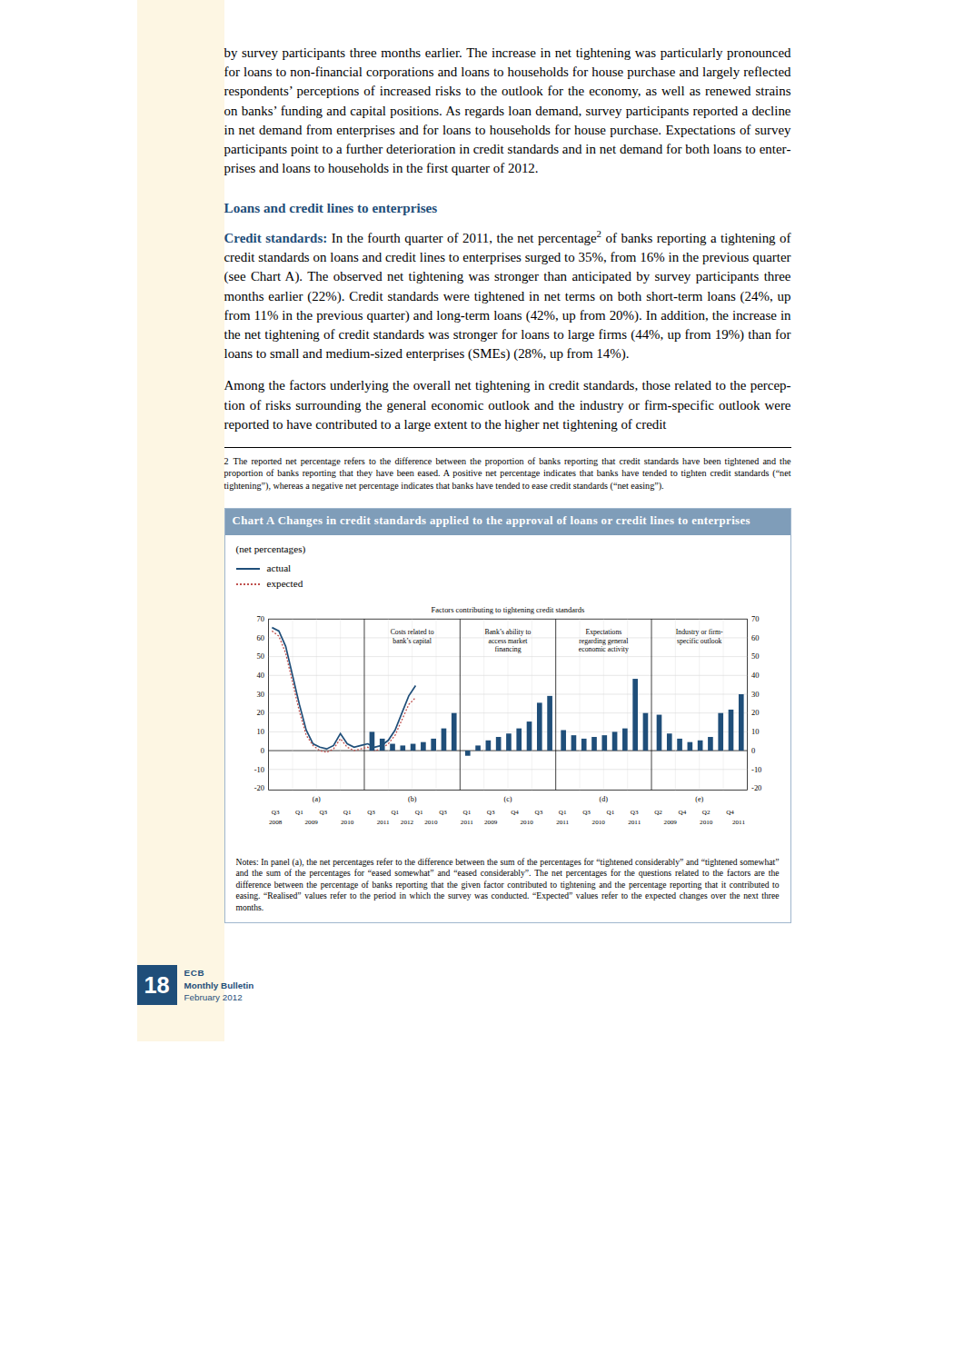by survey participants three months earlier. The increase in net tightening was particularly pronounced for loans to non-financial corporations and loans to households for house purchase and largely reflected respondents’ perceptions of increased risks to the outlook for the economy, as well as renewed strains on banks’ funding and capital positions. As regards loan demand, survey participants reported a decline in net demand from enterprises and for loans to households for house purchase. Expectations of survey participants point to a further deterioration in credit standards and in net demand for both loans to enterprises and loans to households in the first quarter of 2012.
Loans and credit lines to enterprises
Credit standards: In the fourth quarter of 2011, the net percentage2 of banks reporting a tightening of credit standards on loans and credit lines to enterprises surged to 35%, from 16% in the previous quarter (see Chart A). The observed net tightening was stronger than anticipated by survey participants three months earlier (22%). Credit standards were tightened in net terms on both short-term loans (24%, up from 11% in the previous quarter) and long-term loans (42%, up from 20%). In addition, the increase in the net tightening of credit standards was stronger for loans to large firms (44%, up from 19%) than for loans to small and medium-sized enterprises (SMEs) (28%, up from 14%).
Among the factors underlying the overall net tightening in credit standards, those related to the perception of risks surrounding the general economic outlook and the industry or firm-specific outlook were reported to have contributed to a large extent to the higher net tightening of credit
2 The reported net percentage refers to the difference between the proportion of banks reporting that credit standards have been tightened and the proportion of banks reporting that they have been eased. A positive net percentage indicates that banks have tended to tighten credit standards (“net tightening”), whereas a negative net percentage indicates that banks have tended to ease credit standards (“net easing”).
Chart A Changes in credit standards applied to the approval of loans or credit lines to enterprises
(net percentages)
actual
expected
Factors contributing to tightening credit standards 70 60 50 40 30 20 10 0 -10 -20 70 60 50 40 30 20 10 0 -10 -20 Costs related to bank’s capital Bank’s ability to access market financing Expectations regarding general economic activity Industry or firm- specific outlook (a) (b) (c) (d) (e) Q3 Q1 Q3 Q1 Q3 Q1 Q1 Q3 Q1 Q3 Q4 Q3 Q1 Q3 Q1 Q3 Q2 Q4 Q2 Q4 2008 2009 2010 2011 2012 2010 2011 2009 2010 2011 2010 2011 2009 2010 2011
Notes: In panel (a), the net percentages refer to the difference between the sum of the percentages for “tightened considerably” and “tightened somewhat” and the sum of the percentages for “eased somewhat” and “eased considerably”. The net percentages for the questions related to the factors are the difference between the percentage of banks reporting that the given factor contributed to tightening and the percentage reporting that it contributed to easing. “Realised” values refer to the period in which the survey was conducted. “Expected” values refer to the expected changes over the next three months.
18
ECB
Monthly Bulletin
February 2012